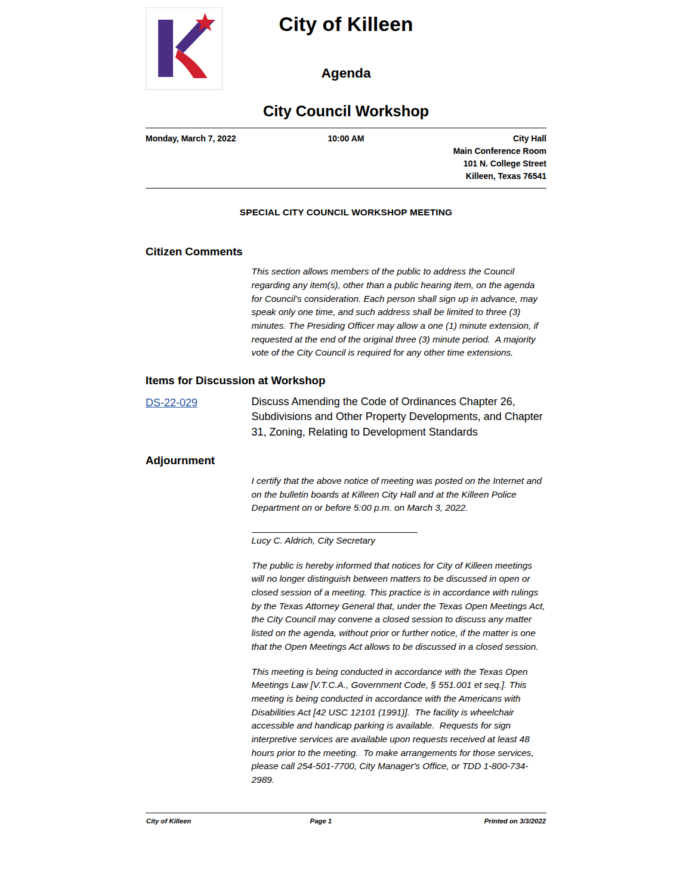City of Killeen
Agenda
City Council Workshop
| Monday, March 7, 2022 | 10:00 AM | City Hall Main Conference Room 101 N. College Street Killeen, Texas 76541 |
SPECIAL CITY COUNCIL WORKSHOP MEETING
Citizen Comments
This section allows members of the public to address the Council regarding any item(s), other than a public hearing item, on the agenda for Council’s consideration. Each person shall sign up in advance, may speak only one time, and such address shall be limited to three (3) minutes. The Presiding Officer may allow a one (1) minute extension, if requested at the end of the original three (3) minute period. A majority vote of the City Council is required for any other time extensions.
Items for Discussion at Workshop
DS-22-029
Discuss Amending the Code of Ordinances Chapter 26, Subdivisions and Other Property Developments, and Chapter 31, Zoning, Relating to Development Standards
Adjournment
I certify that the above notice of meeting was posted on the Internet and on the bulletin boards at Killeen City Hall and at the Killeen Police Department on or before 5:00 p.m. on March 3, 2022.
Lucy C. Aldrich, City Secretary
The public is hereby informed that notices for City of Killeen meetings will no longer distinguish between matters to be discussed in open or closed session of a meeting. This practice is in accordance with rulings by the Texas Attorney General that, under the Texas Open Meetings Act, the City Council may convene a closed session to discuss any matter listed on the agenda, without prior or further notice, if the matter is one that the Open Meetings Act allows to be discussed in a closed session.
This meeting is being conducted in accordance with the Texas Open Meetings Law [V.T.C.A., Government Code, § 551.001 et seq.]. This meeting is being conducted in accordance with the Americans with Disabilities Act [42 USC 12101 (1991)]. The facility is wheelchair accessible and handicap parking is available. Requests for sign interpretive services are available upon requests received at least 48 hours prior to the meeting. To make arrangements for those services, please call 254-501-7700, City Manager's Office, or TDD 1-800-734-2989.
| City of Killeen | Page 1 | Printed on 3/3/2022 |